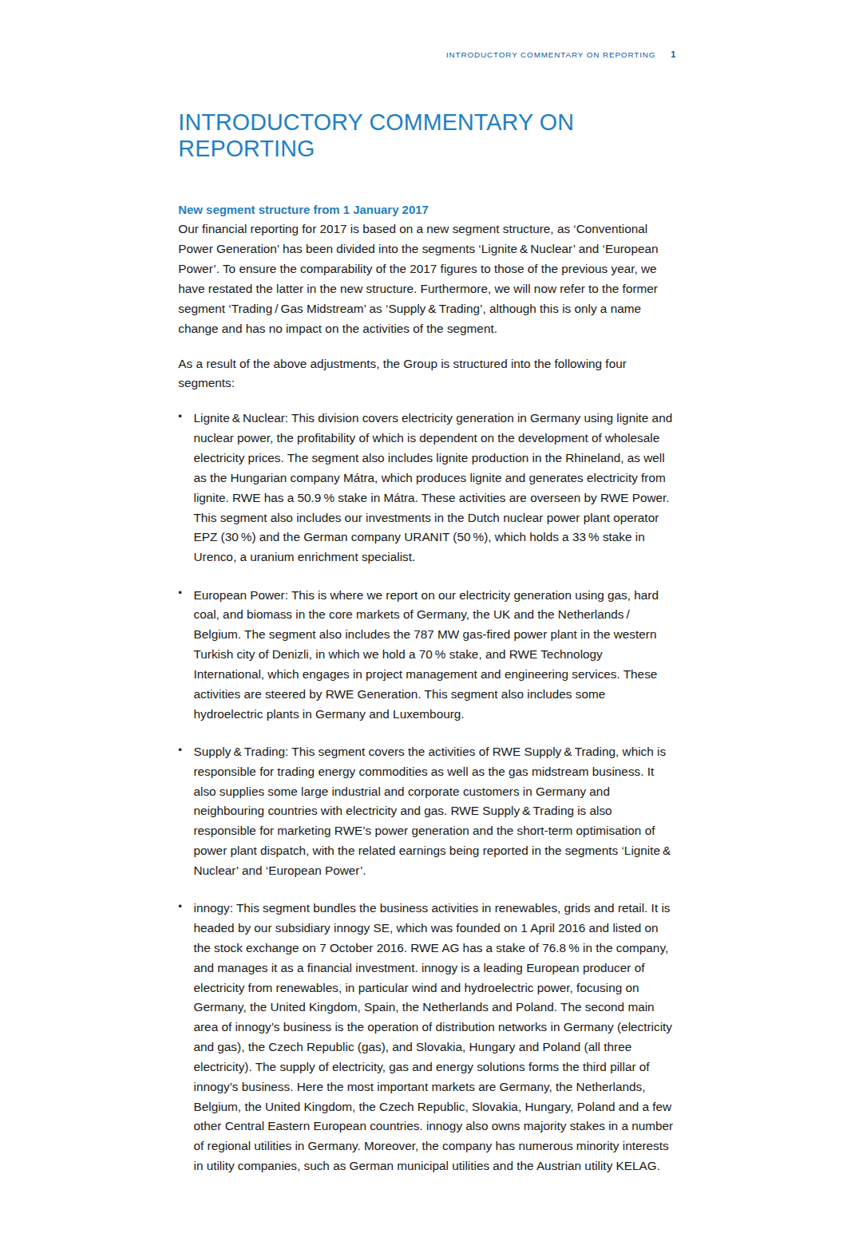INTRODUCTORY COMMENTARY ON REPORTING 1
INTRODUCTORY COMMENTARY ON REPORTING
New segment structure from 1 January 2017
Our financial reporting for 2017 is based on a new segment structure, as ‘Conventional Power Generation’ has been divided into the segments ‘Lignite & Nuclear’ and ‘European Power’. To ensure the comparability of the 2017 figures to those of the previous year, we have restated the latter in the new structure. Furthermore, we will now refer to the former segment ‘Trading / Gas Midstream’ as ‘Supply & Trading’, although this is only a name change and has no impact on the activities of the segment.
As a result of the above adjustments, the Group is structured into the following four segments:
Lignite & Nuclear: This division covers electricity generation in Germany using lignite and nuclear power, the profitability of which is dependent on the development of wholesale electricity prices. The segment also includes lignite production in the Rhineland, as well as the Hungarian company Mátra, which produces lignite and generates electricity from lignite. RWE has a 50.9 % stake in Mátra. These activities are overseen by RWE Power. This segment also includes our investments in the Dutch nuclear power plant operator EPZ (30 %) and the German company URANIT (50 %), which holds a 33 % stake in Urenco, a uranium enrichment specialist.
European Power: This is where we report on our electricity generation using gas, hard coal, and biomass in the core markets of Germany, the UK and the Netherlands / Belgium. The segment also includes the 787 MW gas-fired power plant in the western Turkish city of Denizli, in which we hold a 70 % stake, and RWE Technology International, which engages in project management and engineering services. These activities are steered by RWE Generation. This segment also includes some hydroelectric plants in Germany and Luxembourg.
Supply & Trading: This segment covers the activities of RWE Supply & Trading, which is responsible for trading energy commodities as well as the gas midstream business. It also supplies some large industrial and corporate customers in Germany and neighbouring countries with electricity and gas. RWE Supply & Trading is also responsible for marketing RWE’s power generation and the short-term optimisation of power plant dispatch, with the related earnings being reported in the segments ‘Lignite & Nuclear’ and ‘European Power’.
innogy: This segment bundles the business activities in renewables, grids and retail. It is headed by our subsidiary innogy SE, which was founded on 1 April 2016 and listed on the stock exchange on 7 October 2016. RWE AG has a stake of 76.8 % in the company, and manages it as a financial investment. innogy is a leading European producer of electricity from renewables, in particular wind and hydroelectric power, focusing on Germany, the United Kingdom, Spain, the Netherlands and Poland. The second main area of innogy’s business is the operation of distribution networks in Germany (electricity and gas), the Czech Republic (gas), and Slovakia, Hungary and Poland (all three electricity). The supply of electricity, gas and energy solutions forms the third pillar of innogy’s business. Here the most important markets are Germany, the Netherlands, Belgium, the United Kingdom, the Czech Republic, Slovakia, Hungary, Poland and a few other Central Eastern European countries. innogy also owns majority stakes in a number of regional utilities in Germany. Moreover, the company has numerous minority interests in utility companies, such as German municipal utilities and the Austrian utility KELAG.